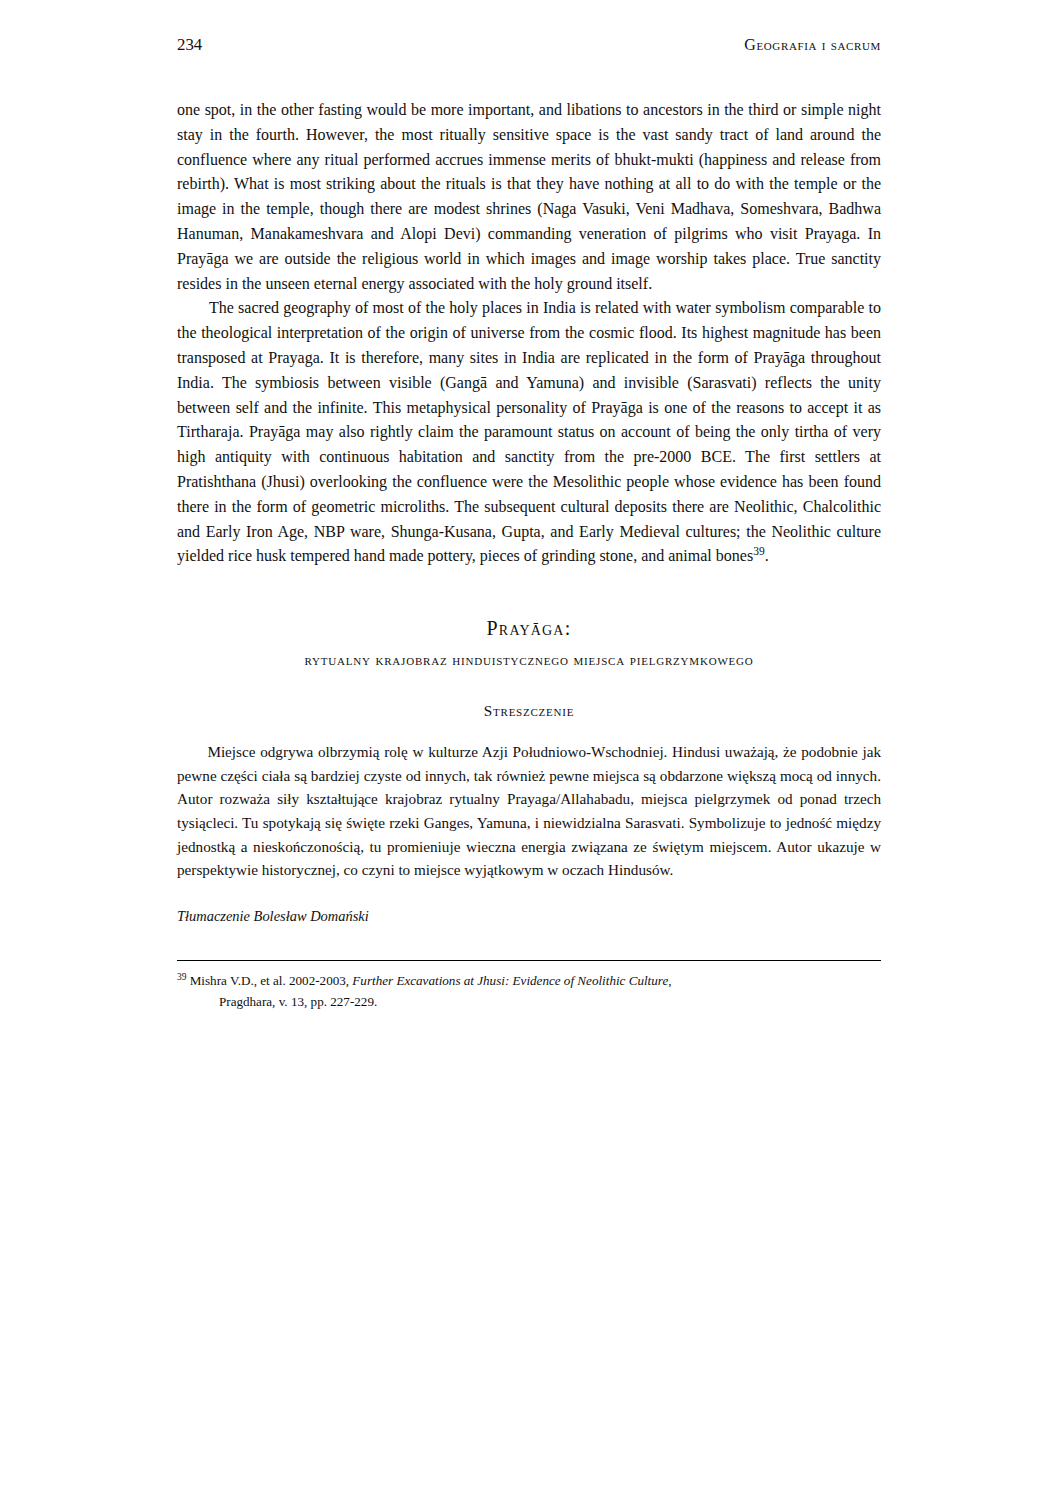234 Geografia i sacrum
one spot, in the other fasting would be more important, and libations to ancestors in the third or simple night stay in the fourth. However, the most ritually sensitive space is the vast sandy tract of land around the confluence where any ritual performed accrues immense merits of bhukt-mukti (happiness and release from rebirth). What is most striking about the rituals is that they have nothing at all to do with the temple or the image in the temple, though there are modest shrines (Naga Vasuki, Veni Madhava, Someshvara, Badhwa Hanuman, Manakameshvara and Alopi Devi) commanding veneration of pilgrims who visit Prayaga. In Prayāga we are outside the religious world in which images and image worship takes place. True sanctity resides in the unseen eternal energy associated with the holy ground itself.
The sacred geography of most of the holy places in India is related with water symbolism comparable to the theological interpretation of the origin of universe from the cosmic flood. Its highest magnitude has been transposed at Prayaga. It is therefore, many sites in India are replicated in the form of Prayāga throughout India. The symbiosis between visible (Gangā and Yamuna) and invisible (Sarasvati) reflects the unity between self and the infinite. This metaphysical personality of Prayāga is one of the reasons to accept it as Tirtharaja. Prayāga may also rightly claim the paramount status on account of being the only tirtha of very high antiquity with continuous habitation and sanctity from the pre-2000 BCE. The first settlers at Pratishthana (Jhusi) overlooking the confluence were the Mesolithic people whose evidence has been found there in the form of geometric microliths. The subsequent cultural deposits there are Neolithic, Chalcolithic and Early Iron Age, NBP ware, Shunga-Kusana, Gupta, and Early Medieval cultures; the Neolithic culture yielded rice husk tempered hand made pottery, pieces of grinding stone, and animal bones39.
Prayāga:
rytualny krajobraz hinduistycznego miejsca pielgrzymkowego
Streszczenie
Miejsce odgrywa olbrzymią rolę w kulturze Azji Południowo-Wschodniej. Hindusi uważają, że podobnie jak pewne części ciała są bardziej czyste od innych, tak również pewne miejsca są obdarzone większą mocą od innych. Autor rozważa siły kształtujące krajobraz rytualny Prayaga/Allahabadu, miejsca pielgrzymek od ponad trzech tysiącleci. Tu spotykają się święte rzeki Ganges, Yamuna, i niewidzialna Sarasvati. Symbolizuje to jedność między jednostką a nieskończonością, tu promieniuje wieczna energia związana ze świętym miejscem. Autor ukazuje w perspektywie historycznej, co czyni to miejsce wyjątkowym w oczach Hindusów.
Tłumaczenie Bolesław Domański
39 Mishra V.D., et al. 2002-2003, Further Excavations at Jhusi: Evidence of Neolithic Culture, Pragdhara, v. 13, pp. 227-229.